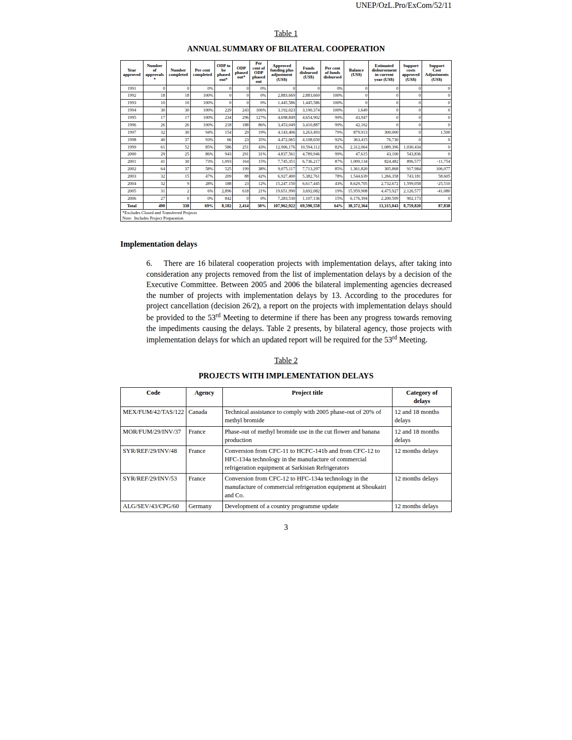UNEP/OzL.Pro/ExCom/52/11
Table 1
ANNUAL SUMMARY OF BILATERAL COOPERATION
| Year approved | Number of approvals * | Number completed | Per cent completed | ODP to be phased out* | ODP phased out* | Per cent of ODP phased out | Approved funding plus adjustment (US$) | Funds disbursed (US$) | Per cent of funds disbursed | Balance (US$) | Estimated disbursement in current year (US$) | Support costs approved (US$) | Support Cost Adjustments (US$) |
| --- | --- | --- | --- | --- | --- | --- | --- | --- | --- | --- | --- | --- | --- |
| 1991 | 0 | 0 | 0% | 0 | 0 | 0% | 0 | 0 | 0% | 0 | 0 | 0 | 0 |
| 1992 | 18 | 18 | 100% | 0 | 0 | 0% | 2,883,669 | 2,883,669 | 100% | 0 | 0 | 0 | 0 |
| 1993 | 10 | 10 | 100% | 0 | 0 | 0% | 1,445,586 | 1,445,586 | 100% | 0 | 0 | 0 | 0 |
| 1994 | 30 | 30 | 100% | 229 | 243 | 106% | 3,192,023 | 3,190,374 | 100% | 1,649 | 0 | 0 | 0 |
| 1995 | 17 | 17 | 100% | 234 | 296 | 127% | 4,698,849 | 4,654,902 | 99% | 43,947 | 0 | 0 | 0 |
| 1996 | 26 | 26 | 100% | 218 | 188 | 86% | 3,453,049 | 3,410,887 | 99% | 42,162 | 0 | 0 | 0 |
| 1997 | 32 | 30 | 94% | 154 | 29 | 19% | 4,143,406 | 3,263,493 | 79% | 879,913 | 300,000 | 0 | 1,500 |
| 1998 | 40 | 37 | 93% | 66 | 23 | 35% | 4,472,065 | 4,108,650 | 92% | 363,415 | 76,730 | 0 | 0 |
| 1999 | 61 | 52 | 85% | 586 | 251 | 43% | 12,906,176 | 10,594,112 | 82% | 2,312,064 | 1,089,396 | 1,030,434 | 0 |
| 2000 | 29 | 25 | 86% | 943 | 291 | 31% | 4,837,561 | 4,789,946 | 99% | 47,615 | 43,100 | 543,836 | 0 |
| 2001 | 41 | 30 | 73% | 1,093 | 164 | 15% | 7,745,351 | 6,736,217 | 87% | 1,009,134 | 824,482 | 896,577 | -11,754 |
| 2002 | 64 | 37 | 58% | 525 | 199 | 38% | 9,075,117 | 7,713,297 | 85% | 1,361,820 | 305,868 | 917,984 | 106,077 |
| 2003 | 32 | 15 | 47% | 209 | 88 | 42% | 6,927,400 | 5,382,761 | 78% | 1,544,639 | 1,266,358 | 743,181 | 58,605 |
| 2004 | 32 | 9 | 28% | 188 | 23 | 12% | 15,247,150 | 6,617,445 | 43% | 8,629,705 | 2,732,672 | 1,599,058 | -25,510 |
| 2005 | 31 | 2 | 6% | 2,896 | 618 | 21% | 19,651,990 | 3,692,082 | 19% | 15,959,908 | 4,475,927 | 2,126,577 | -41,080 |
| 2006 | 27 | 0 | 0% | 842 | 0 | 0% | 7,283,530 | 1,107,136 | 15% | 6,176,394 | 2,200,509 | 902,173 | 0 |
| Total | 490 | 338 | 69% | 8,182 | 2,414 | 30% | 107,962,922 | 69,590,558 | 64% | 38,372,364 | 13,315,043 | 8,759,820 | 87,838 |
*Excludes Closed and Transferred Projects
Note: Includes Project Preparation
Implementation delays
6. There are 16 bilateral cooperation projects with implementation delays, after taking into consideration any projects removed from the list of implementation delays by a decision of the Executive Committee. Between 2005 and 2006 the bilateral implementing agencies decreased the number of projects with implementation delays by 13. According to the procedures for project cancellation (decision 26/2), a report on the projects with implementation delays should be provided to the 53rd Meeting to determine if there has been any progress towards removing the impediments causing the delays. Table 2 presents, by bilateral agency, those projects with implementation delays for which an updated report will be required for the 53rd Meeting.
Table 2
PROJECTS WITH IMPLEMENTATION DELAYS
| Code | Agency | Project title | Category of delays |
| --- | --- | --- | --- |
| MEX/FUM/42/TAS/122 | Canada | Technical assistance to comply with 2005 phase-out of 20% of methyl bromide | 12 and 18 months delays |
| MOR/FUM/29/INV/37 | France | Phase-out of methyl bromide use in the cut flower and banana production | 12 and 18 months delays |
| SYR/REF/29/INV/48 | France | Conversion from CFC-11 to HCFC-141b and from CFC-12 to HFC-134a technology in the manufacture of commercial refrigeration equipment at Sarkisian Refrigerators | 12 months delays |
| SYR/REF/29/INV/53 | France | Conversion from CFC-12 to HFC-134a technology in the manufacture of commercial refrigeration equipment at Shoukairi and Co. | 12 months delays |
| ALG/SEV/43/CPG/60 | Germany | Development of a country programme update | 12 months delays |
3